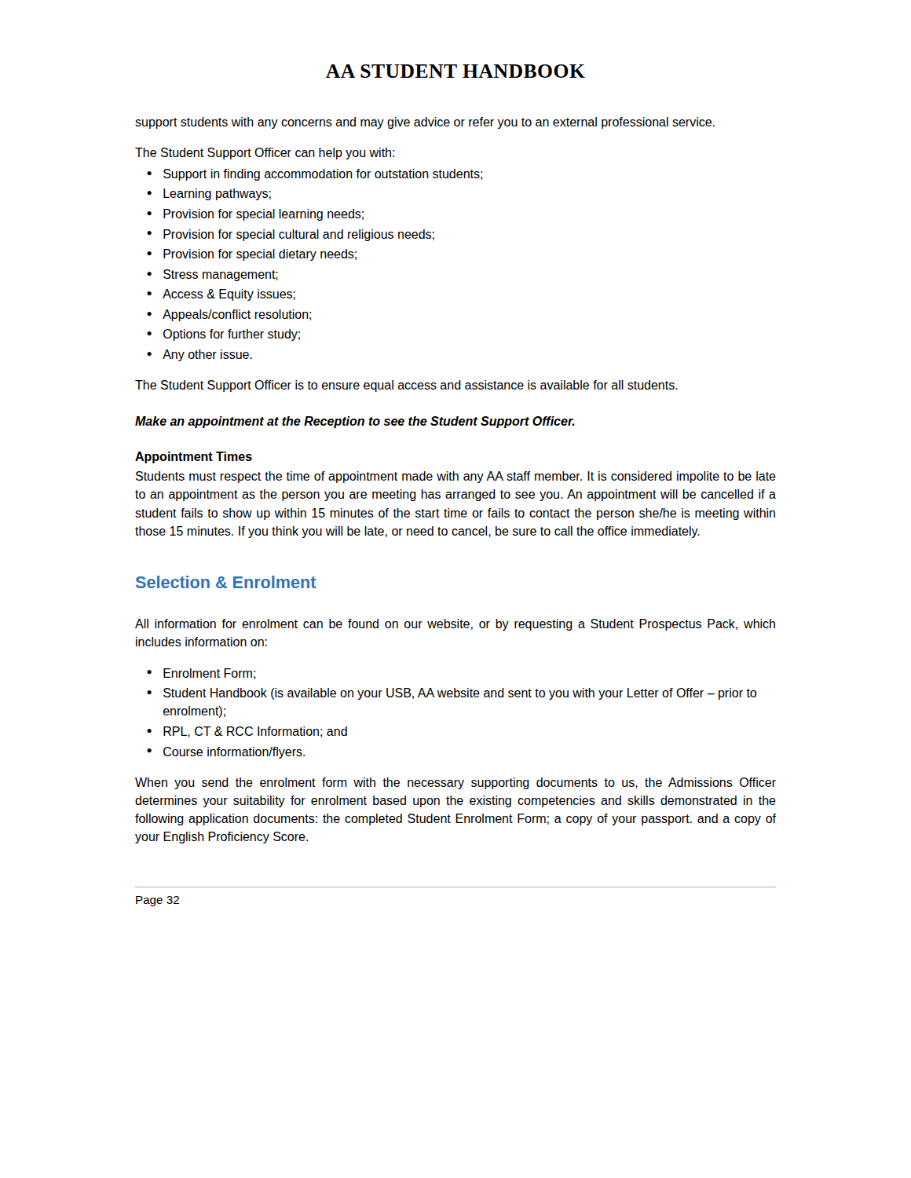AA STUDENT HANDBOOK
support students with any concerns and may give advice or refer you to an external professional service.
The Student Support Officer can help you with:
Support in finding accommodation for outstation students;
Learning pathways;
Provision for special learning needs;
Provision for special cultural and religious needs;
Provision for special dietary needs;
Stress management;
Access & Equity issues;
Appeals/conflict resolution;
Options for further study;
Any other issue.
The Student Support Officer is to ensure equal access and assistance is available for all students.
Make an appointment at the Reception to see the Student Support Officer.
Appointment Times
Students must respect the time of appointment made with any AA staff member. It is considered impolite to be late to an appointment as the person you are meeting has arranged to see you. An appointment will be cancelled if a student fails to show up within 15 minutes of the start time or fails to contact the person she/he is meeting within those 15 minutes. If you think you will be late, or need to cancel, be sure to call the office immediately.
Selection & Enrolment
All information for enrolment can be found on our website, or by requesting a Student Prospectus Pack, which includes information on:
Enrolment Form;
Student Handbook (is available on your USB, AA website and sent to you with your Letter of Offer – prior to enrolment);
RPL, CT & RCC Information; and
Course information/flyers.
When you send the enrolment form with the necessary supporting documents to us, the Admissions Officer determines your suitability for enrolment based upon the existing competencies and skills demonstrated in the following application documents: the completed Student Enrolment Form; a copy of your passport. and a copy of your English Proficiency Score.
Page 32